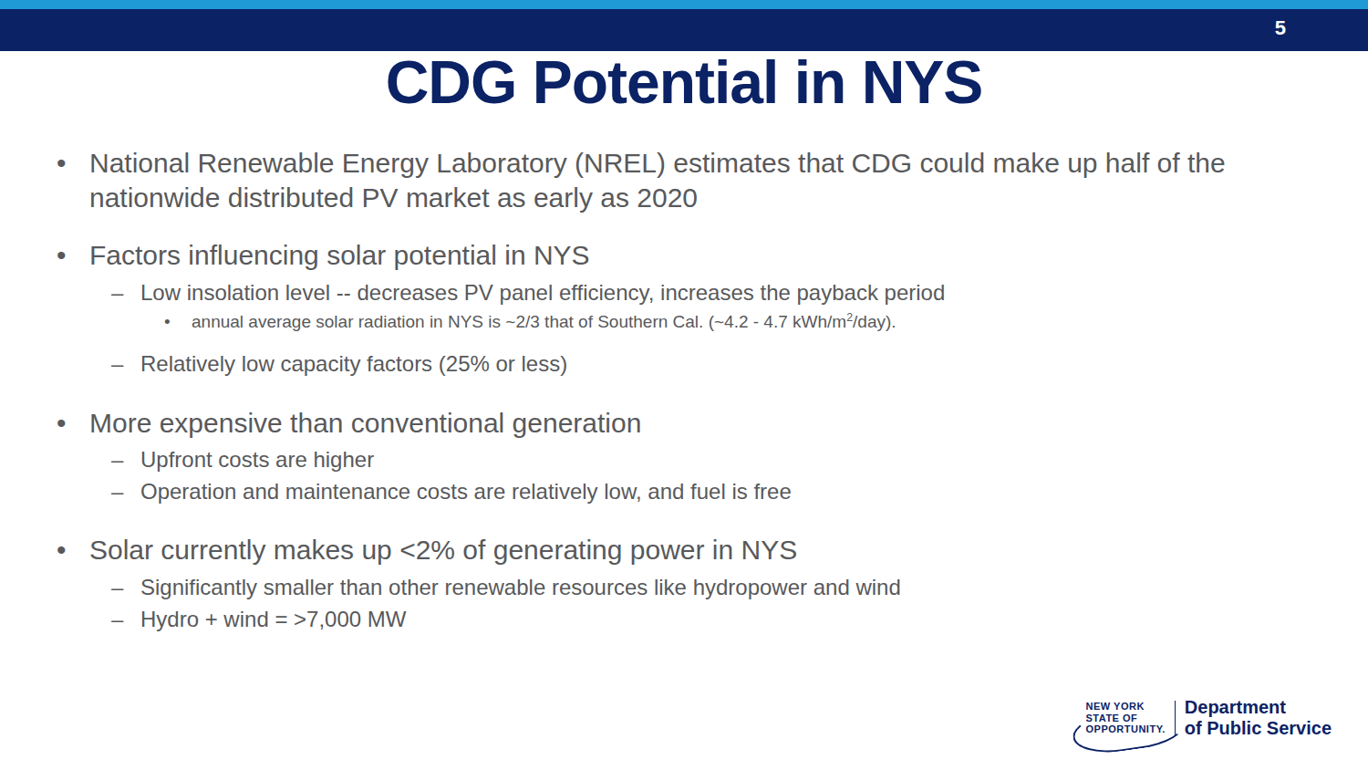5
CDG Potential in NYS
National Renewable Energy Laboratory (NREL) estimates that CDG could make up half of the nationwide distributed PV market as early as 2020
Factors influencing solar potential in NYS
Low insolation level -- decreases PV panel efficiency, increases the payback period
annual average solar radiation in NYS is ~2/3 that of Southern Cal. (~4.2 - 4.7 kWh/m2/day).
Relatively low capacity factors (25% or less)
More expensive than conventional generation
Upfront costs are higher
Operation and maintenance costs are relatively low, and fuel is free
Solar currently makes up <2% of generating power in NYS
Significantly smaller than other renewable resources like hydropower and wind
Hydro + wind = >7,000 MW
NEW YORK
STATE OF
OPPORTUNITY. Department
of Public Service